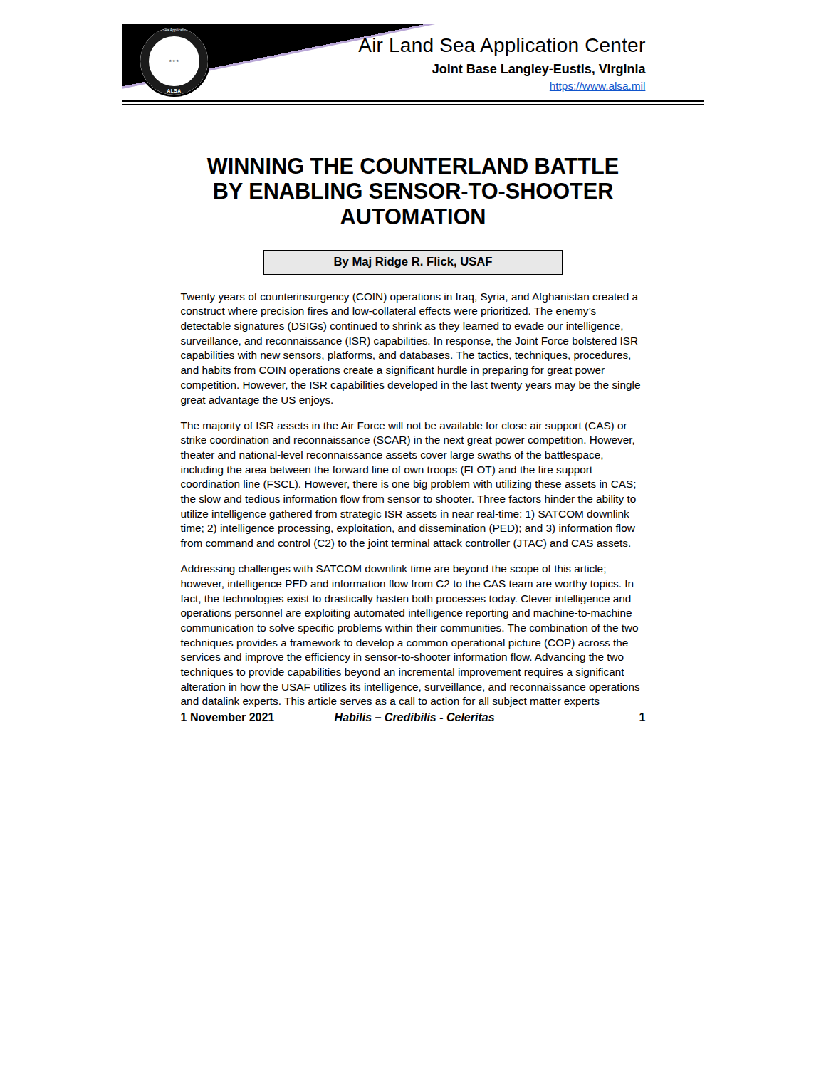Air Land Sea Application Center
★★★
ALSA
Air Land Sea Application Center
Joint Base Langley-Eustis, Virginia
https://www.alsa.mil
WINNING THE COUNTERLAND BATTLE BY ENABLING SENSOR-TO-SHOOTER AUTOMATION
By Maj Ridge R. Flick, USAF
Twenty years of counterinsurgency (COIN) operations in Iraq, Syria, and Afghanistan created a construct where precision fires and low-collateral effects were prioritized. The enemy’s detectable signatures (DSIGs) continued to shrink as they learned to evade our intelligence, surveillance, and reconnaissance (ISR) capabilities. In response, the Joint Force bolstered ISR capabilities with new sensors, platforms, and databases. The tactics, techniques, procedures, and habits from COIN operations create a significant hurdle in preparing for great power competition. However, the ISR capabilities developed in the last twenty years may be the single great advantage the US enjoys.
The majority of ISR assets in the Air Force will not be available for close air support (CAS) or strike coordination and reconnaissance (SCAR) in the next great power competition. However, theater and national-level reconnaissance assets cover large swaths of the battlespace, including the area between the forward line of own troops (FLOT) and the fire support coordination line (FSCL). However, there is one big problem with utilizing these assets in CAS; the slow and tedious information flow from sensor to shooter. Three factors hinder the ability to utilize intelligence gathered from strategic ISR assets in near real-time: 1) SATCOM downlink time; 2) intelligence processing, exploitation, and dissemination (PED); and 3) information flow from command and control (C2) to the joint terminal attack controller (JTAC) and CAS assets.
Addressing challenges with SATCOM downlink time are beyond the scope of this article; however, intelligence PED and information flow from C2 to the CAS team are worthy topics. In fact, the technologies exist to drastically hasten both processes today. Clever intelligence and operations personnel are exploiting automated intelligence reporting and machine-to-machine communication to solve specific problems within their communities. The combination of the two techniques provides a framework to develop a common operational picture (COP) across the services and improve the efficiency in sensor-to-shooter information flow. Advancing the two techniques to provide capabilities beyond an incremental improvement requires a significant alteration in how the USAF utilizes its intelligence, surveillance, and reconnaissance operations and datalink experts. This article serves as a call to action for all subject matter experts
1 November 2021
Habilis – Credibilis - Celeritas
1